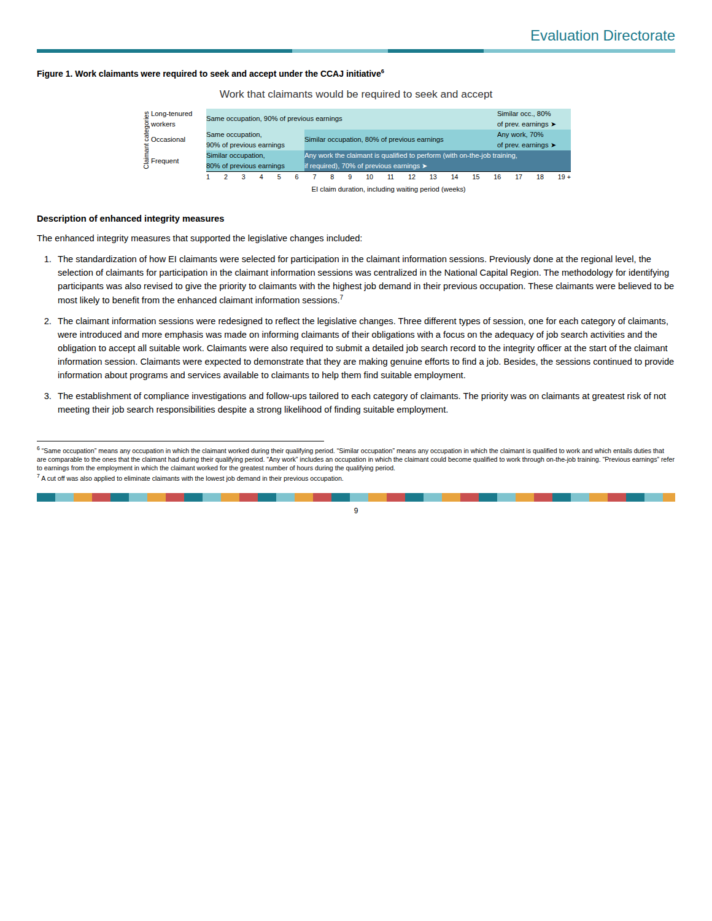Evaluation Directorate
Figure 1. Work claimants were required to seek and accept under the CCAJ initiative6
Work that claimants would be required to seek and accept
| Claimant categories | Long-tenured workers | Same occupation, 90% of previous earnings | Similar occ., 80% of prev. earnings ➤ |
| Occasional | Same occupation, 90% of previous earnings | Similar occupation, 80% of previous earnings | Any work, 70% of prev. earnings ➤ |
| Frequent | Similar occupation, 80% of previous earnings | Any work the claimant is qualified to perform (with on-the-job training, if required), 70% of previous earnings ➤ |
| | | 1 2 3 4 5 6 7 8 9 10 11 12 13 14 15 16 17 18 19 + EI claim duration, including waiting period (weeks) |
Description of enhanced integrity measures
The enhanced integrity measures that supported the legislative changes included:
The standardization of how EI claimants were selected for participation in the claimant information sessions. Previously done at the regional level, the selection of claimants for participation in the claimant information sessions was centralized in the National Capital Region. The methodology for identifying participants was also revised to give the priority to claimants with the highest job demand in their previous occupation. These claimants were believed to be most likely to benefit from the enhanced claimant information sessions.7
The claimant information sessions were redesigned to reflect the legislative changes. Three different types of session, one for each category of claimants, were introduced and more emphasis was made on informing claimants of their obligations with a focus on the adequacy of job search activities and the obligation to accept all suitable work. Claimants were also required to submit a detailed job search record to the integrity officer at the start of the claimant information session. Claimants were expected to demonstrate that they are making genuine efforts to find a job. Besides, the sessions continued to provide information about programs and services available to claimants to help them find suitable employment.
The establishment of compliance investigations and follow-ups tailored to each category of claimants. The priority was on claimants at greatest risk of not meeting their job search responsibilities despite a strong likelihood of finding suitable employment.
6 “Same occupation” means any occupation in which the claimant worked during their qualifying period. “Similar occupation” means any occupation in which the claimant is qualified to work and which entails duties that are comparable to the ones that the claimant had during their qualifying period. “Any work” includes an occupation in which the claimant could become qualified to work through on-the-job training. “Previous earnings” refer to earnings from the employment in which the claimant worked for the greatest number of hours during the qualifying period.
7 A cut off was also applied to eliminate claimants with the lowest job demand in their previous occupation.
9